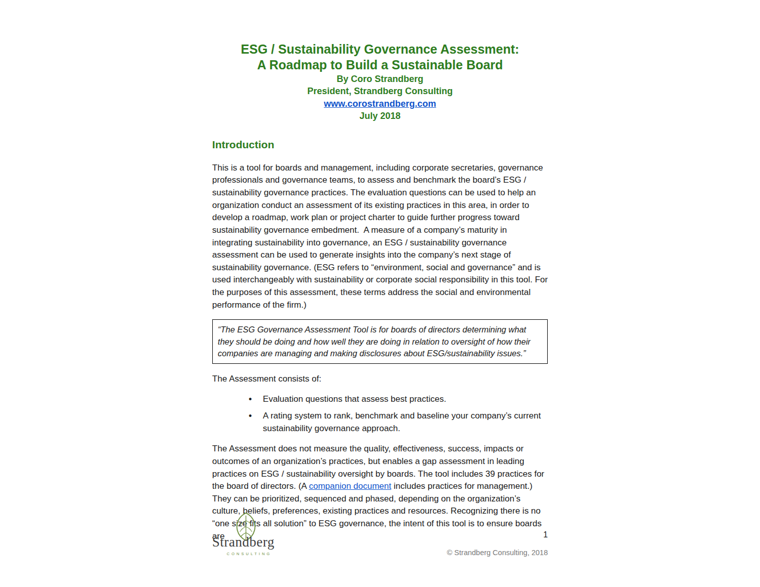ESG / Sustainability Governance Assessment:
A Roadmap to Build a Sustainable Board
By Coro Strandberg
President, Strandberg Consulting
www.corostrandberg.com
July 2018
Introduction
This is a tool for boards and management, including corporate secretaries, governance professionals and governance teams, to assess and benchmark the board’s ESG / sustainability governance practices. The evaluation questions can be used to help an organization conduct an assessment of its existing practices in this area, in order to develop a roadmap, work plan or project charter to guide further progress toward sustainability governance embedment. A measure of a company’s maturity in integrating sustainability into governance, an ESG / sustainability governance assessment can be used to generate insights into the company’s next stage of sustainability governance. (ESG refers to “environment, social and governance” and is used interchangeably with sustainability or corporate social responsibility in this tool. For the purposes of this assessment, these terms address the social and environmental performance of the firm.)
“The ESG Governance Assessment Tool is for boards of directors determining what they should be doing and how well they are doing in relation to oversight of how their companies are managing and making disclosures about ESG/sustainability issues.”
The Assessment consists of:
Evaluation questions that assess best practices.
A rating system to rank, benchmark and baseline your company’s current sustainability governance approach.
The Assessment does not measure the quality, effectiveness, success, impacts or outcomes of an organization’s practices, but enables a gap assessment in leading practices on ESG / sustainability oversight by boards. The tool includes 39 practices for the board of directors. (A companion document includes practices for management.) They can be prioritized, sequenced and phased, depending on the organization’s culture, beliefs, preferences, existing practices and resources. Recognizing there is no “one size fits all solution” to ESG governance, the intent of this tool is to ensure boards are
Strandberg
CONSULTING
1
© Strandberg Consulting, 2018